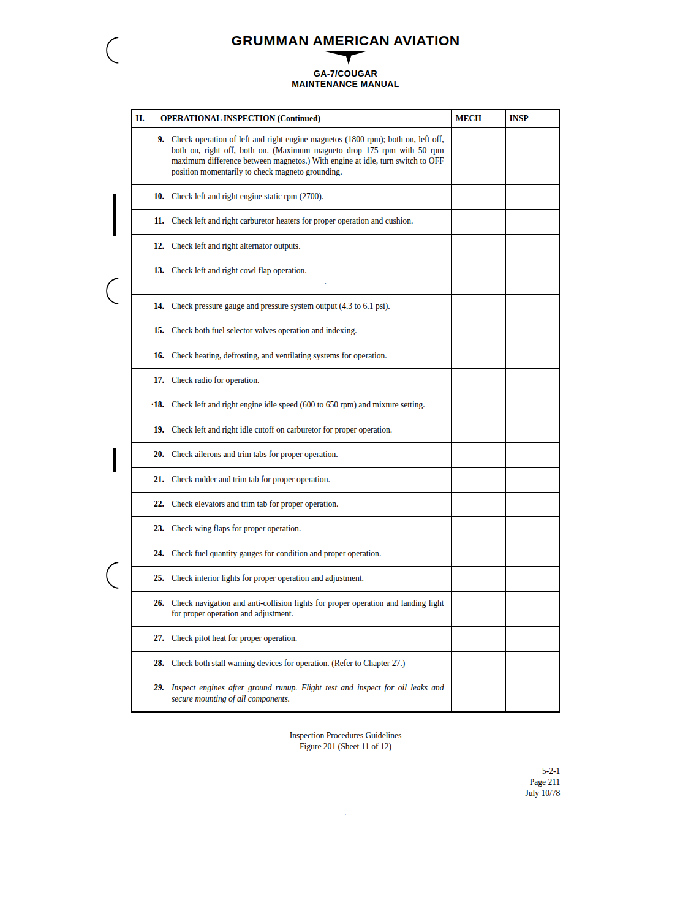GRUMMAN AMERICAN AVIATION
GA-7/COUGAR
MAINTENANCE MANUAL
| H. OPERATIONAL INSPECTION (Continued) | MECH | INSP |
| --- | --- | --- |
| / 9. / Check operation of left and right engine magnetos (1800 rpm); both on, left off, both on, right off, both on. (Maximum magneto drop 175 rpm with 50 rpm maximum difference between magnetos.) With engine at idle, turn switch to OFF position momentarily to check magneto grounding. / | | |
| / 10. / Check left and right engine static rpm (2700). / | | |
| / 11. / Check left and right carburetor heaters for proper operation and cushion. / | | |
| / 12. / Check left and right alternator outputs. / | | |
| / 13. / Check left and right cowl flap operation. . / | | |
| / 14. / Check pressure gauge and pressure system output (4.3 to 6.1 psi). / | | |
| / 15. / Check both fuel selector valves operation and indexing. / | | |
| / 16. / Check heating, defrosting, and ventilating systems for operation. / | | |
| / 17. / Check radio for operation. / | | |
| / ·18. / Check left and right engine idle speed (600 to 650 rpm) and mixture setting. / | | |
| / 19. / Check left and right idle cutoff on carburetor for proper operation. / | | |
| / 20. / Check ailerons and trim tabs for proper operation. / | | |
| / 21. / Check rudder and trim tab for proper operation. / | | |
| / 22. / Check elevators and trim tab for proper operation. / | | |
| / 23. / Check wing flaps for proper operation. / | | |
| / 24. / Check fuel quantity gauges for condition and proper operation. / | | |
| / 25. / Check interior lights for proper operation and adjustment. / | | |
| / 26. / Check navigation and anti-collision lights for proper operation and landing light for proper operation and adjustment. / | | |
| / 27. / Check pitot heat for proper operation. / | | |
| / 28. / Check both stall warning devices for operation. (Refer to Chapter 27.) / | | |
| / 29. / Inspect engines after ground runup. Flight test and inspect for oil leaks and secure mounting of all components. / | | |
Inspection Procedures Guidelines
Figure 201 (Sheet 11 of 12)
5-2-1
Page 211
July 10/78
·